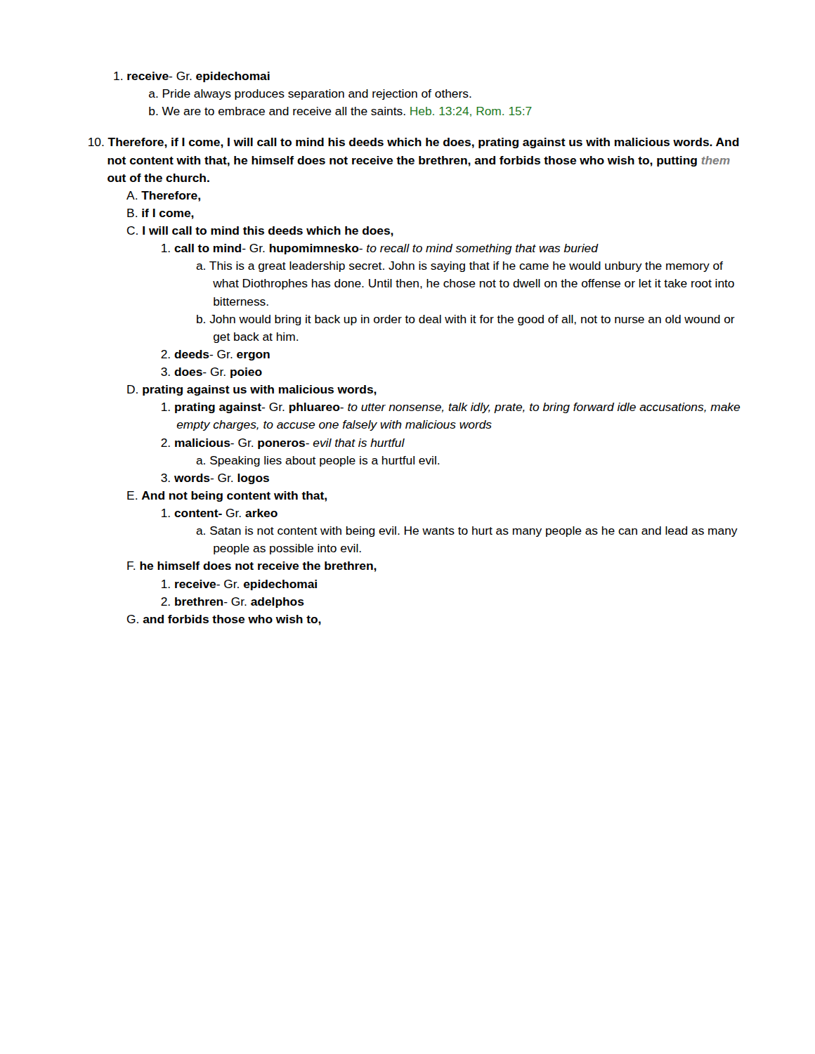1. receive- Gr. epidechomai
a. Pride always produces separation and rejection of others.
b. We are to embrace and receive all the saints. Heb. 13:24, Rom. 15:7
10. Therefore, if I come, I will call to mind his deeds which he does, prating against us with malicious words. And not content with that, he himself does not receive the brethren, and forbids those who wish to, putting them out of the church.
A. Therefore,
B. if I come,
C. I will call to mind this deeds which he does,
1. call to mind- Gr. hupomimnesko- to recall to mind something that was buried
a. This is a great leadership secret. John is saying that if he came he would unbury the memory of what Diothrophes has done. Until then, he chose not to dwell on the offense or let it take root into bitterness.
b. John would bring it back up in order to deal with it for the good of all, not to nurse an old wound or get back at him.
2. deeds- Gr. ergon
3. does- Gr. poieo
D. prating against us with malicious words,
1. prating against- Gr. phluareo- to utter nonsense, talk idly, prate, to bring forward idle accusations, make empty charges, to accuse one falsely with malicious words
2. malicious- Gr. poneros- evil that is hurtful
a. Speaking lies about people is a hurtful evil.
3. words- Gr. logos
E. And not being content with that,
1. content- Gr. arkeo
a. Satan is not content with being evil. He wants to hurt as many people as he can and lead as many people as possible into evil.
F. he himself does not receive the brethren,
1. receive- Gr. epidechomai
2. brethren- Gr. adelphos
G. and forbids those who wish to,